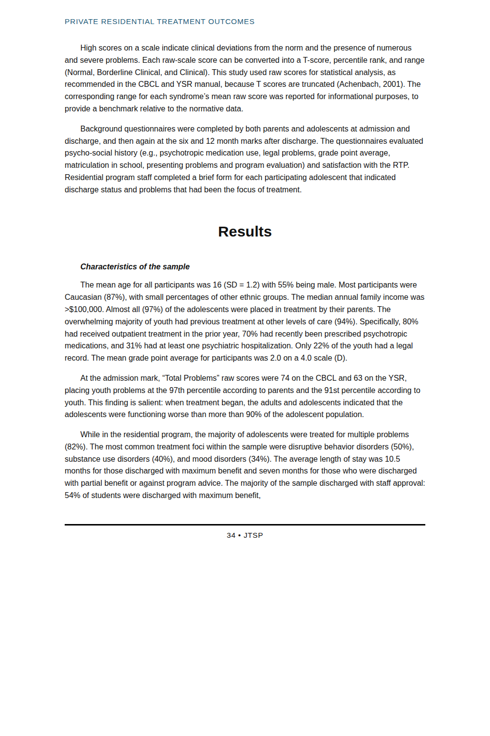Private Residential Treatment Outcomes
High scores on a scale indicate clinical deviations from the norm and the presence of numerous and severe problems. Each raw-scale score can be converted into a T-score, percentile rank, and range (Normal, Borderline Clinical, and Clinical). This study used raw scores for statistical analysis, as recommended in the CBCL and YSR manual, because T scores are truncated (Achenbach, 2001). The corresponding range for each syndrome’s mean raw score was reported for informational purposes, to provide a benchmark relative to the normative data.
Background questionnaires were completed by both parents and adolescents at admission and discharge, and then again at the six and 12 month marks after discharge. The questionnaires evaluated psycho-social history (e.g., psychotropic medication use, legal problems, grade point average, matriculation in school, presenting problems and program evaluation) and satisfaction with the RTP. Residential program staff completed a brief form for each participating adolescent that indicated discharge status and problems that had been the focus of treatment.
Results
Characteristics of the sample
The mean age for all participants was 16 (SD = 1.2) with 55% being male. Most participants were Caucasian (87%), with small percentages of other ethnic groups. The median annual family income was >$100,000. Almost all (97%) of the adolescents were placed in treatment by their parents. The overwhelming majority of youth had previous treatment at other levels of care (94%). Specifically, 80% had received outpatient treatment in the prior year, 70% had recently been prescribed psychotropic medications, and 31% had at least one psychiatric hospitalization. Only 22% of the youth had a legal record. The mean grade point average for participants was 2.0 on a 4.0 scale (D).
At the admission mark, “Total Problems” raw scores were 74 on the CBCL and 63 on the YSR, placing youth problems at the 97th percentile according to parents and the 91st percentile according to youth. This finding is salient: when treatment began, the adults and adolescents indicated that the adolescents were functioning worse than more than 90% of the adolescent population.
While in the residential program, the majority of adolescents were treated for multiple problems (82%). The most common treatment foci within the sample were disruptive behavior disorders (50%), substance use disorders (40%), and mood disorders (34%). The average length of stay was 10.5 months for those discharged with maximum benefit and seven months for those who were discharged with partial benefit or against program advice. The majority of the sample discharged with staff approval: 54% of students were discharged with maximum benefit,
34 • JTSP